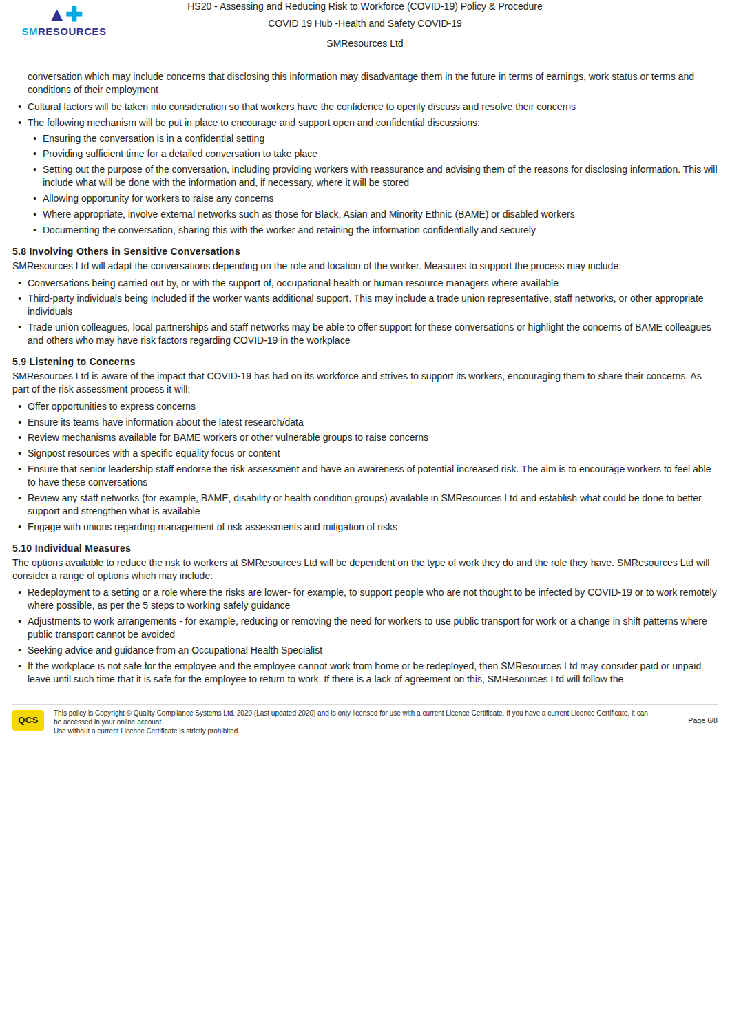▲✚ SMRESOURCES
HS20 - Assessing and Reducing Risk to Workforce (COVID-19) Policy & Procedure
COVID 19 Hub -Health and Safety COVID-19
SMResources Ltd
conversation which may include concerns that disclosing this information may disadvantage them in the future in terms of earnings, work status or terms and conditions of their employment
Cultural factors will be taken into consideration so that workers have the confidence to openly discuss and resolve their concerns
The following mechanism will be put in place to encourage and support open and confidential discussions:
Ensuring the conversation is in a confidential setting
Providing sufficient time for a detailed conversation to take place
Setting out the purpose of the conversation, including providing workers with reassurance and advising them of the reasons for disclosing information. This will include what will be done with the information and, if necessary, where it will be stored
Allowing opportunity for workers to raise any concerns
Where appropriate, involve external networks such as those for Black, Asian and Minority Ethnic (BAME) or disabled workers
Documenting the conversation, sharing this with the worker and retaining the information confidentially and securely
5.8 Involving Others in Sensitive Conversations
SMResources Ltd will adapt the conversations depending on the role and location of the worker. Measures to support the process may include:
Conversations being carried out by, or with the support of, occupational health or human resource managers where available
Third-party individuals being included if the worker wants additional support. This may include a trade union representative, staff networks, or other appropriate individuals
Trade union colleagues, local partnerships and staff networks may be able to offer support for these conversations or highlight the concerns of BAME colleagues and others who may have risk factors regarding COVID-19 in the workplace
5.9 Listening to Concerns
SMResources Ltd is aware of the impact that COVID-19 has had on its workforce and strives to support its workers, encouraging them to share their concerns. As part of the risk assessment process it will:
Offer opportunities to express concerns
Ensure its teams have information about the latest research/data
Review mechanisms available for BAME workers or other vulnerable groups to raise concerns
Signpost resources with a specific equality focus or content
Ensure that senior leadership staff endorse the risk assessment and have an awareness of potential increased risk. The aim is to encourage workers to feel able to have these conversations
Review any staff networks (for example, BAME, disability or health condition groups) available in SMResources Ltd and establish what could be done to better support and strengthen what is available
Engage with unions regarding management of risk assessments and mitigation of risks
5.10 Individual Measures
The options available to reduce the risk to workers at SMResources Ltd will be dependent on the type of work they do and the role they have. SMResources Ltd will consider a range of options which may include:
Redeployment to a setting or a role where the risks are lower- for example, to support people who are not thought to be infected by COVID-19 or to work remotely where possible, as per the 5 steps to working safely guidance
Adjustments to work arrangements - for example, reducing or removing the need for workers to use public transport for work or a change in shift patterns where public transport cannot be avoided
Seeking advice and guidance from an Occupational Health Specialist
If the workplace is not safe for the employee and the employee cannot work from home or be redeployed, then SMResources Ltd may consider paid or unpaid leave until such time that it is safe for the employee to return to work. If there is a lack of agreement on this, SMResources Ltd will follow the
QCS
This policy is Copyright © Quality Compliance Systems Ltd. 2020 (Last updated 2020) and is only licensed for use with a current Licence Certificate. If you have a current Licence Certificate, it can be accessed in your online account.
Use without a current Licence Certificate is strictly prohibited.
Page 6/8